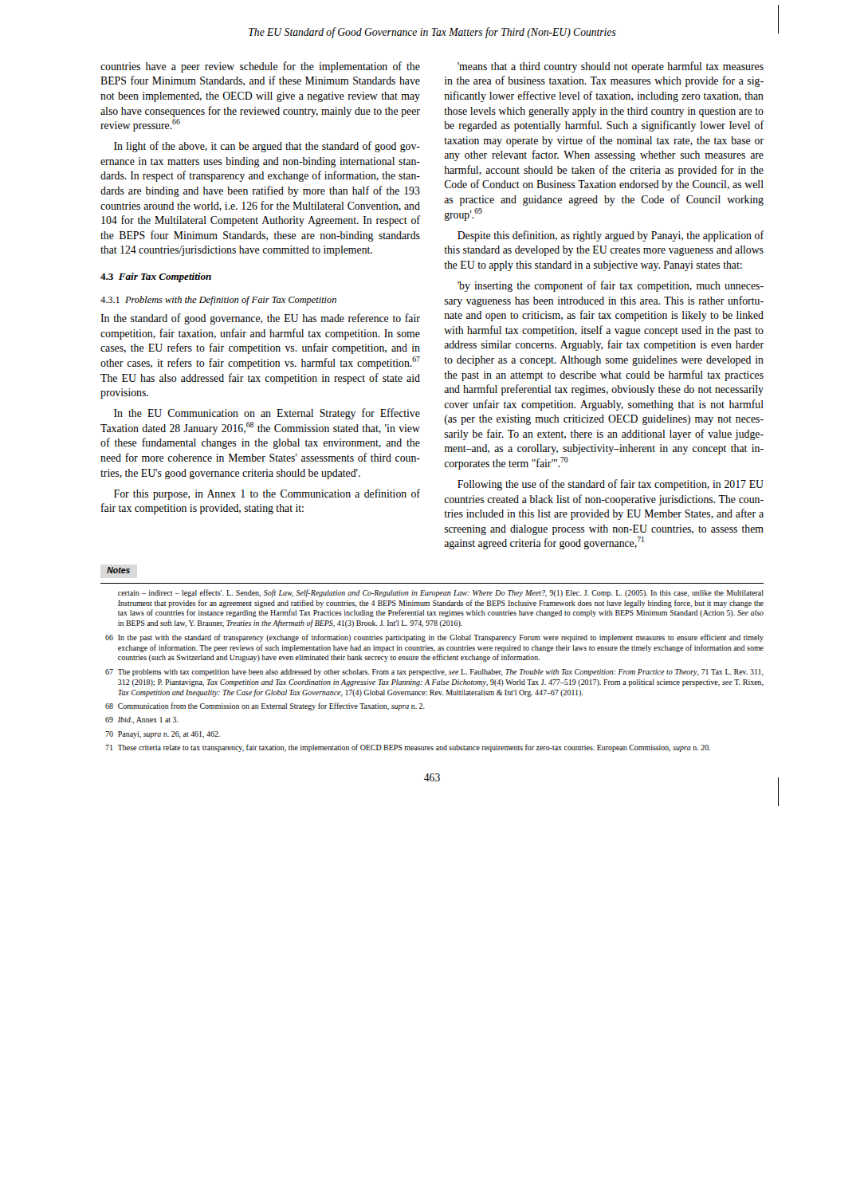The EU Standard of Good Governance in Tax Matters for Third (Non-EU) Countries
countries have a peer review schedule for the implementation of the BEPS four Minimum Standards, and if these Minimum Standards have not been implemented, the OECD will give a negative review that may also have consequences for the reviewed country, mainly due to the peer review pressure.66
In light of the above, it can be argued that the standard of good governance in tax matters uses binding and non-binding international standards. In respect of transparency and exchange of information, the standards are binding and have been ratified by more than half of the 193 countries around the world, i.e. 126 for the Multilateral Convention, and 104 for the Multilateral Competent Authority Agreement. In respect of the BEPS four Minimum Standards, these are non-binding standards that 124 countries/jurisdictions have committed to implement.
4.3 Fair Tax Competition
4.3.1 Problems with the Definition of Fair Tax Competition
In the standard of good governance, the EU has made reference to fair competition, fair taxation, unfair and harmful tax competition. In some cases, the EU refers to fair competition vs. unfair competition, and in other cases, it refers to fair competition vs. harmful tax competition.67 The EU has also addressed fair tax competition in respect of state aid provisions.
In the EU Communication on an External Strategy for Effective Taxation dated 28 January 2016,68 the Commission stated that, 'in view of these fundamental changes in the global tax environment, and the need for more coherence in Member States' assessments of third countries, the EU's good governance criteria should be updated'.
For this purpose, in Annex 1 to the Communication a definition of fair tax competition is provided, stating that it:
'means that a third country should not operate harmful tax measures in the area of business taxation. Tax measures which provide for a significantly lower effective level of taxation, including zero taxation, than those levels which generally apply in the third country in question are to be regarded as potentially harmful. Such a significantly lower level of taxation may operate by virtue of the nominal tax rate, the tax base or any other relevant factor. When assessing whether such measures are harmful, account should be taken of the criteria as provided for in the Code of Conduct on Business Taxation endorsed by the Council, as well as practice and guidance agreed by the Code of Council working group'.69
Despite this definition, as rightly argued by Panayi, the application of this standard as developed by the EU creates more vagueness and allows the EU to apply this standard in a subjective way. Panayi states that:
'by inserting the component of fair tax competition, much unnecessary vagueness has been introduced in this area. This is rather unfortunate and open to criticism, as fair tax competition is likely to be linked with harmful tax competition, itself a vague concept used in the past to address similar concerns. Arguably, fair tax competition is even harder to decipher as a concept. Although some guidelines were developed in the past in an attempt to describe what could be harmful tax practices and harmful preferential tax regimes, obviously these do not necessarily cover unfair tax competition. Arguably, something that is not harmful (as per the existing much criticized OECD guidelines) may not necessarily be fair. To an extent, there is an additional layer of value judgement–and, as a corollary, subjectivity–inherent in any concept that incorporates the term "fair"'.70
Following the use of the standard of fair tax competition, in 2017 EU countries created a black list of non-cooperative jurisdictions. The countries included in this list are provided by EU Member States, and after a screening and dialogue process with non-EU countries, to assess them against agreed criteria for good governance,71
Notes
certain – indirect – legal effects'. L. Senden, Soft Law, Self-Regulation and Co-Regulation in European Law: Where Do They Meet?, 9(1) Elec. J. Comp. L. (2005). In this case, unlike the Multilateral Instrument that provides for an agreement signed and ratified by countries, the 4 BEPS Minimum Standards of the BEPS Inclusive Framework does not have legally binding force, but it may change the tax laws of countries for instance regarding the Harmful Tax Practices including the Preferential tax regimes which countries have changed to comply with BEPS Minimum Standard (Action 5). See also in BEPS and soft law, Y. Brauner, Treaties in the Aftermath of BEPS, 41(3) Brook. J. Int'l L. 974, 978 (2016).
66
In the past with the standard of transparency (exchange of information) countries participating in the Global Transparency Forum were required to implement measures to ensure efficient and timely exchange of information. The peer reviews of such implementation have had an impact in countries, as countries were required to change their laws to ensure the timely exchange of information and some countries (such as Switzerland and Uruguay) have even eliminated their bank secrecy to ensure the efficient exchange of information.
67
The problems with tax competition have been also addressed by other scholars. From a tax perspective, see L. Faulhaber, The Trouble with Tax Competition: From Practice to Theory, 71 Tax L. Rev. 311, 312 (2018); P. Piantavigna, Tax Competition and Tax Coordination in Aggressive Tax Planning: A False Dichotomy, 9(4) World Tax J. 477–519 (2017). From a political science perspective, see T. Rixen, Tax Competition and Inequality: The Case for Global Tax Governance, 17(4) Global Governance: Rev. Multilateralism & Int'l Org. 447–67 (2011).
68
Communication from the Commission on an External Strategy for Effective Taxation, supra n. 2.
69
Ibid., Annex 1 at 3.
70
Panayi, supra n. 26, at 461, 462.
71
These criteria relate to tax transparency, fair taxation, the implementation of OECD BEPS measures and substance requirements for zero-tax countries. European Commission, supra n. 20.
463